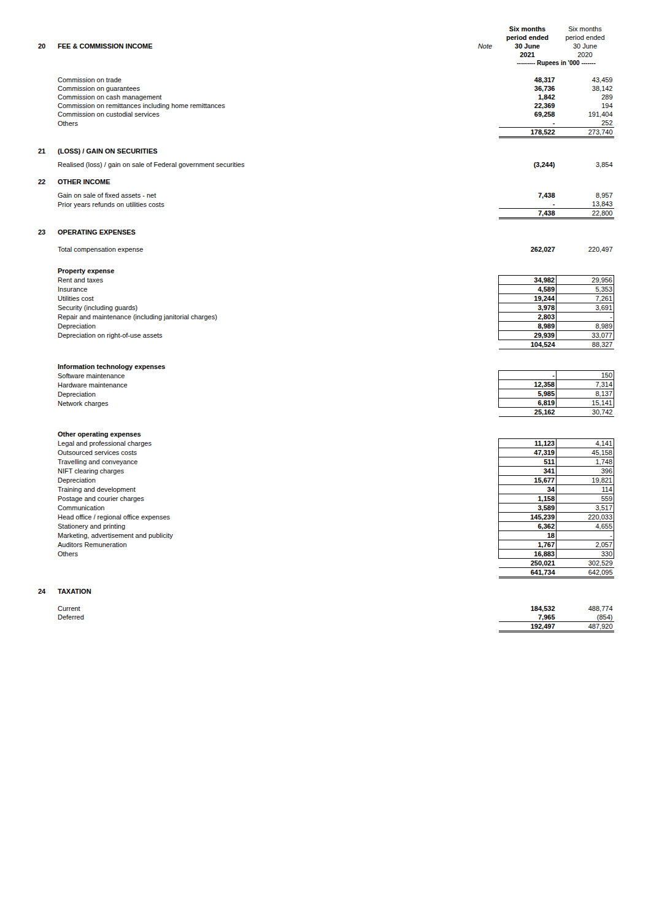| | | | Six months | Six months |
| | | | period ended | period ended |
| 20 | FEE & COMMISSION INCOME | Note | 30 June | 30 June |
| | | | 2021 | 2020 |
| | | | --------- Rupees in '000 ------- |
| | Commission on trade | | 48,317 | 43,459 |
| | Commission on guarantees | | 36,736 | 38,142 |
| | Commission on cash management | | 1,842 | 289 |
| | Commission on remittances including home remittances | | 22,369 | 194 |
| | Commission on custodial services | | 69,258 | 191,404 |
| | Others | | - | 252 |
| | | | 178,522 | 273,740 |
| 21 | (LOSS) / GAIN ON SECURITIES | | | |
| | Realised (loss) / gain on sale of Federal government securities | | (3,244) | 3,854 |
| 22 | OTHER INCOME | | | |
| | Gain on sale of fixed assets - net | | 7,438 | 8,957 |
| | Prior years refunds on utilities costs | | - | 13,843 |
| | | | 7,438 | 22,800 |
| 23 | OPERATING EXPENSES | | | |
| | Total compensation expense | | 262,027 | 220,497 |
| | Property expense | | | |
| | Rent and taxes | | 34,982 | 29,956 |
| | Insurance | | 4,589 | 5,353 |
| | Utilities cost | | 19,244 | 7,261 |
| | Security (including guards) | | 3,978 | 3,691 |
| | Repair and maintenance (including janitorial charges) | | 2,803 | - |
| | Depreciation | | 8,989 | 8,989 |
| | Depreciation on right-of-use assets | | 29,939 | 33,077 |
| | | | 104,524 | 88,327 |
| | Information technology expenses | | | |
| | Software maintenance | | - | 150 |
| | Hardware maintenance | | 12,358 | 7,314 |
| | Depreciation | | 5,985 | 8,137 |
| | Network charges | | 6,819 | 15,141 |
| | | | 25,162 | 30,742 |
| | Other operating expenses | | | |
| | Legal and professional charges | | 11,123 | 4,141 |
| | Outsourced services costs | | 47,319 | 45,158 |
| | Travelling and conveyance | | 511 | 1,748 |
| | NIFT clearing charges | | 341 | 396 |
| | Depreciation | | 15,677 | 19,821 |
| | Training and development | | 34 | 114 |
| | Postage and courier charges | | 1,158 | 559 |
| | Communication | | 3,589 | 3,517 |
| | Head office / regional office expenses | | 145,239 | 220,033 |
| | Stationery and printing | | 6,362 | 4,655 |
| | Marketing, advertisement and publicity | | 18 | - |
| | Auditors Remuneration | | 1,767 | 2,057 |
| | Others | | 16,883 | 330 |
| | | | 250,021 | 302,529 |
| | | | 641,734 | 642,095 |
| 24 | TAXATION | | | |
| | Current | | 184,532 | 488,774 |
| | Deferred | | 7,965 | (854) |
| | | | 192,497 | 487,920 |